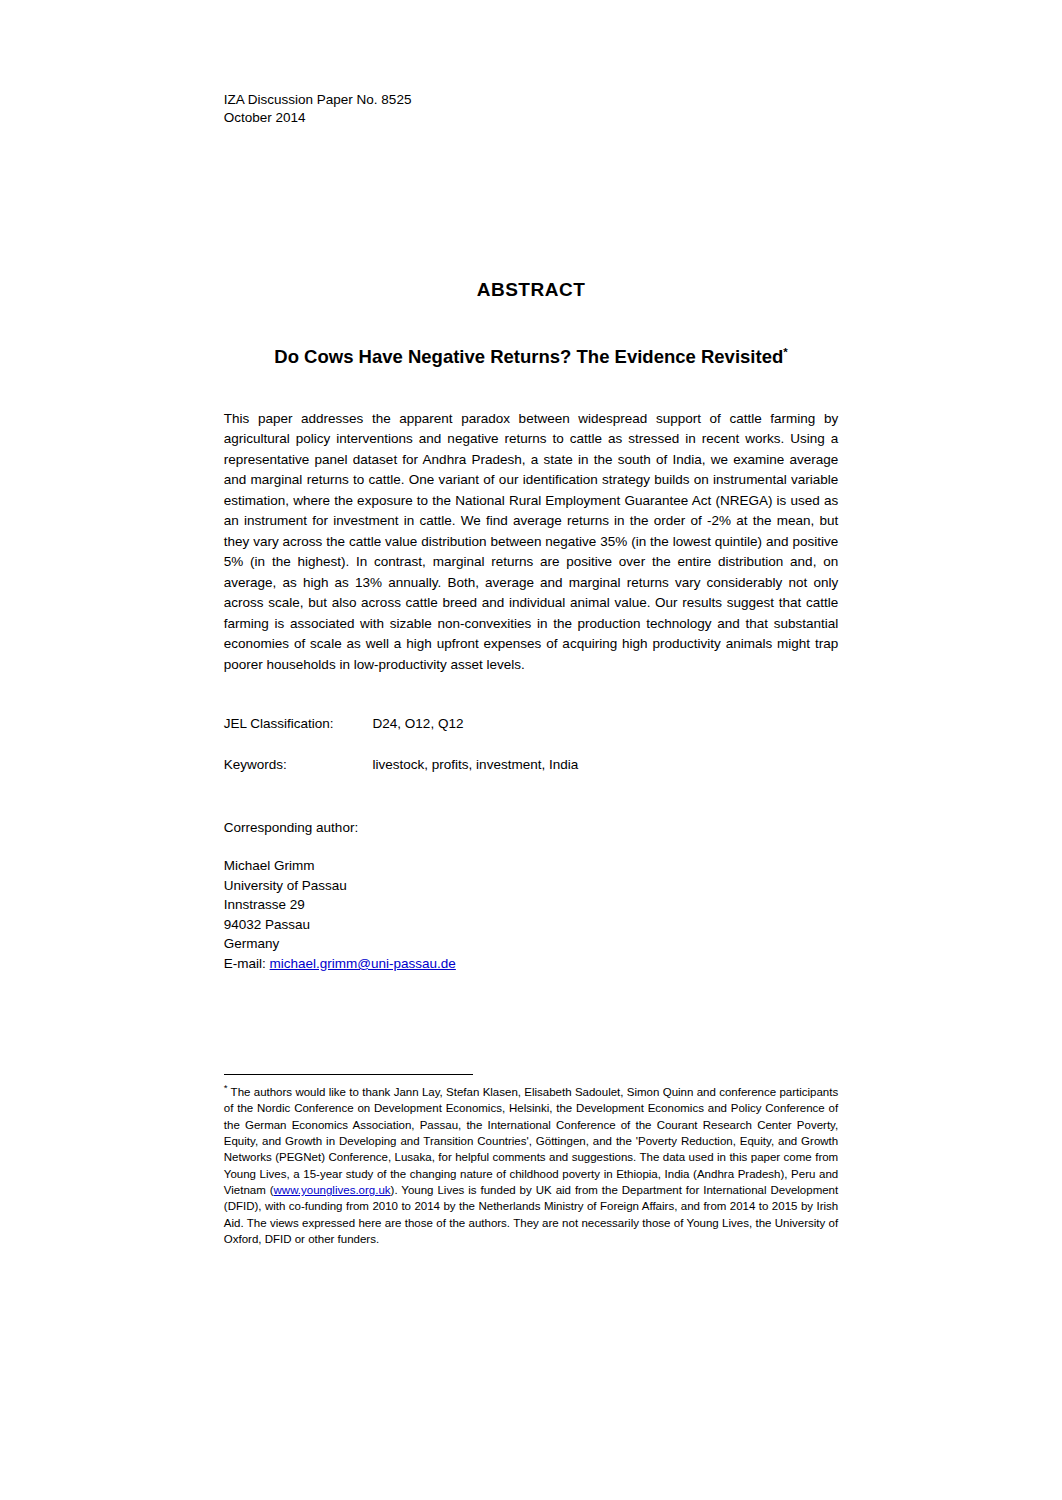IZA Discussion Paper No. 8525
October 2014
ABSTRACT
Do Cows Have Negative Returns? The Evidence Revisited*
This paper addresses the apparent paradox between widespread support of cattle farming by agricultural policy interventions and negative returns to cattle as stressed in recent works. Using a representative panel dataset for Andhra Pradesh, a state in the south of India, we examine average and marginal returns to cattle. One variant of our identification strategy builds on instrumental variable estimation, where the exposure to the National Rural Employment Guarantee Act (NREGA) is used as an instrument for investment in cattle. We find average returns in the order of -2% at the mean, but they vary across the cattle value distribution between negative 35% (in the lowest quintile) and positive 5% (in the highest). In contrast, marginal returns are positive over the entire distribution and, on average, as high as 13% annually. Both, average and marginal returns vary considerably not only across scale, but also across cattle breed and individual animal value. Our results suggest that cattle farming is associated with sizable non-convexities in the production technology and that substantial economies of scale as well a high upfront expenses of acquiring high productivity animals might trap poorer households in low-productivity asset levels.
JEL Classification: D24, O12, Q12
Keywords: livestock, profits, investment, India
Corresponding author:
Michael Grimm
University of Passau
Innstrasse 29
94032 Passau
Germany
E-mail: michael.grimm@uni-passau.de
*The authors would like to thank Jann Lay, Stefan Klasen, Elisabeth Sadoulet, Simon Quinn and conference participants of the Nordic Conference on Development Economics, Helsinki, the Development Economics and Policy Conference of the German Economics Association, Passau, the International Conference of the Courant Research Center Poverty, Equity, and Growth in Developing and Transition Countries', Göttingen, and the 'Poverty Reduction, Equity, and Growth Networks (PEGNet) Conference, Lusaka, for helpful comments and suggestions. The data used in this paper come from Young Lives, a 15-year study of the changing nature of childhood poverty in Ethiopia, India (Andhra Pradesh), Peru and Vietnam (www.younglives.org.uk). Young Lives is funded by UK aid from the Department for International Development (DFID), with co-funding from 2010 to 2014 by the Netherlands Ministry of Foreign Affairs, and from 2014 to 2015 by Irish Aid. The views expressed here are those of the authors. They are not necessarily those of Young Lives, the University of Oxford, DFID or other funders.